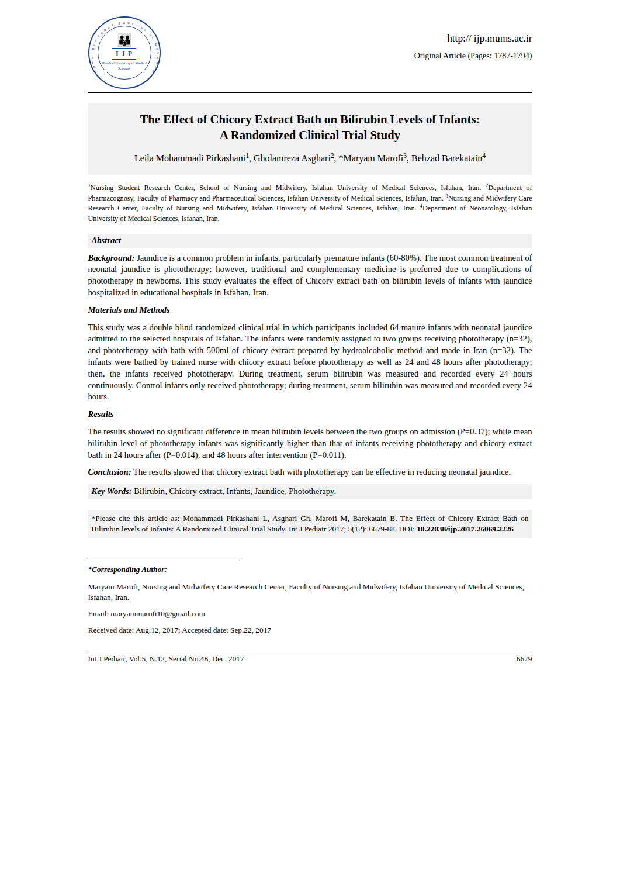I n t e r n a t i o n a l J o u r n a l o f P e d i a t r i c s
👪
I J P
Mashhad University of Medical Sciences
http:// ijp.mums.ac.ir
Original Article (Pages: 1787-1794)
The Effect of Chicory Extract Bath on Bilirubin Levels of Infants:
A Randomized Clinical Trial Study
Leila Mohammadi Pirkashani1, Gholamreza Asghari2, *Maryam Marofi3, Behzad Barekatain4
1Nursing Student Research Center, School of Nursing and Midwifery, Isfahan University of Medical Sciences, Isfahan, Iran. 2Department of Pharmacognosy, Faculty of Pharmacy and Pharmaceutical Sciences, Isfahan University of Medical Sciences, Isfahan, Iran. 3Nursing and Midwifery Care Research Center, Faculty of Nursing and Midwifery, Isfahan University of Medical Sciences, Isfahan, Iran. 4Department of Neonatology, Isfahan University of Medical Sciences, Isfahan, Iran.
Abstract
Background: Jaundice is a common problem in infants, particularly premature infants (60-80%). The most common treatment of neonatal jaundice is phototherapy; however, traditional and complementary medicine is preferred due to complications of phototherapy in newborns. This study evaluates the effect of Chicory extract bath on bilirubin levels of infants with jaundice hospitalized in educational hospitals in Isfahan, Iran.
Materials and Methods
This study was a double blind randomized clinical trial in which participants included 64 mature infants with neonatal jaundice admitted to the selected hospitals of Isfahan. The infants were randomly assigned to two groups receiving phototherapy (n=32), and phototherapy with bath with 500ml of chicory extract prepared by hydroalcoholic method and made in Iran (n=32). The infants were bathed by trained nurse with chicory extract before phototherapy as well as 24 and 48 hours after phototherapy; then, the infants received phototherapy. During treatment, serum bilirubin was measured and recorded every 24 hours continuously. Control infants only received phototherapy; during treatment, serum bilirubin was measured and recorded every 24 hours.
Results
The results showed no significant difference in mean bilirubin levels between the two groups on admission (P=0.37); while mean bilirubin level of phototherapy infants was significantly higher than that of infants receiving phototherapy and chicory extract bath in 24 hours after (P=0.014), and 48 hours after intervention (P=0.011).
Conclusion: The results showed that chicory extract bath with phototherapy can be effective in reducing neonatal jaundice.
Key Words: Bilirubin, Chicory extract, Infants, Jaundice, Phototherapy.
*Please cite this article as: Mohammadi Pirkashani L, Asghari Gh, Marofi M, Barekatain B. The Effect of Chicory Extract Bath on Bilirubin levels of Infants: A Randomized Clinical Trial Study. Int J Pediatr 2017; 5(12): 6679-88. DOI: 10.22038/ijp.2017.26069.2226
*Corresponding Author:
Maryam Marofi, Nursing and Midwifery Care Research Center, Faculty of Nursing and Midwifery, Isfahan University of Medical Sciences, Isfahan, Iran.
Email: maryammarofi10@gmail.com
Received date: Aug.12, 2017; Accepted date: Sep.22, 2017
Int J Pediatr, Vol.5, N.12, Serial No.48, Dec. 2017 6679